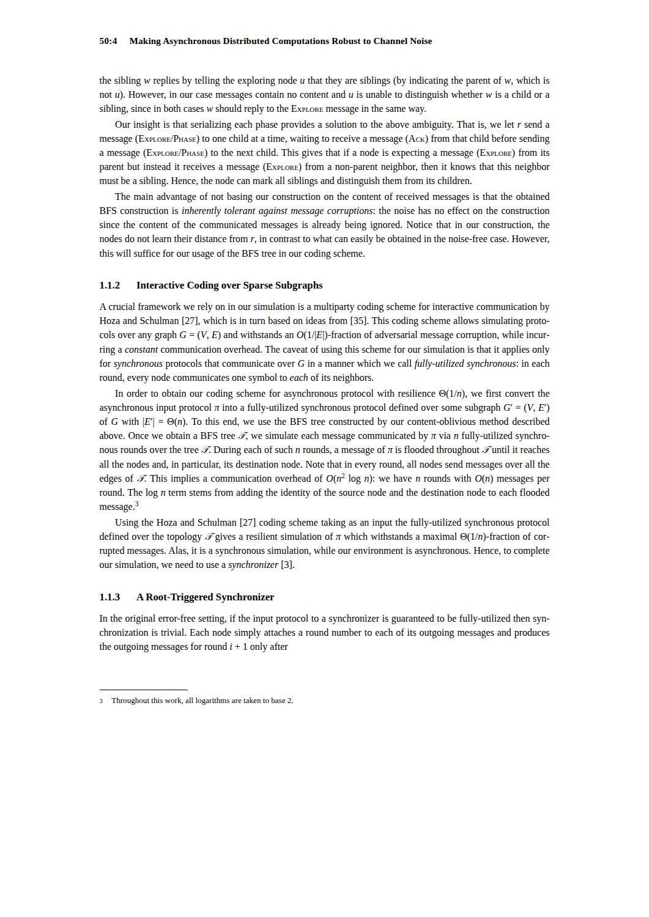50:4 Making Asynchronous Distributed Computations Robust to Channel Noise
the sibling w replies by telling the exploring node u that they are siblings (by indicating the parent of w, which is not u). However, in our case messages contain no content and u is unable to distinguish whether w is a child or a sibling, since in both cases w should reply to the Explore message in the same way.
Our insight is that serializing each phase provides a solution to the above ambiguity. That is, we let r send a message (Explore/Phase) to one child at a time, waiting to receive a message (Ack) from that child before sending a message (Explore/Phase) to the next child. This gives that if a node is expecting a message (Explore) from its parent but instead it receives a message (Explore) from a non-parent neighbor, then it knows that this neighbor must be a sibling. Hence, the node can mark all siblings and distinguish them from its children.
The main advantage of not basing our construction on the content of received messages is that the obtained BFS construction is inherently tolerant against message corruptions: the noise has no effect on the construction since the content of the communicated messages is already being ignored. Notice that in our construction, the nodes do not learn their distance from r, in contrast to what can easily be obtained in the noise-free case. However, this will suffice for our usage of the BFS tree in our coding scheme.
1.1.2 Interactive Coding over Sparse Subgraphs
A crucial framework we rely on in our simulation is a multiparty coding scheme for interactive communication by Hoza and Schulman [27], which is in turn based on ideas from [35]. This coding scheme allows simulating protocols over any graph G = (V, E) and withstands an O(1/|E|)-fraction of adversarial message corruption, while incurring a constant communication overhead. The caveat of using this scheme for our simulation is that it applies only for synchronous protocols that communicate over G in a manner which we call fully-utilized synchronous: in each round, every node communicates one symbol to each of its neighbors.
In order to obtain our coding scheme for asynchronous protocol with resilience Θ(1/n), we first convert the asynchronous input protocol π into a fully-utilized synchronous protocol defined over some subgraph G′ = (V, E′) of G with |E′| = Θ(n). To this end, we use the BFS tree constructed by our content-oblivious method described above. Once we obtain a BFS tree 𝒯, we simulate each message communicated by π via n fully-utilized synchronous rounds over the tree 𝒯. During each of such n rounds, a message of π is flooded throughout 𝒯 until it reaches all the nodes and, in particular, its destination node. Note that in every round, all nodes send messages over all the edges of 𝒯. This implies a communication overhead of O(n2 log n): we have n rounds with O(n) messages per round. The log n term stems from adding the identity of the source node and the destination node to each flooded message.3
Using the Hoza and Schulman [27] coding scheme taking as an input the fully-utilized synchronous protocol defined over the topology 𝒯 gives a resilient simulation of π which withstands a maximal Θ(1/n)-fraction of corrupted messages. Alas, it is a synchronous simulation, while our environment is asynchronous. Hence, to complete our simulation, we need to use a synchronizer [3].
1.1.3 A Root-Triggered Synchronizer
In the original error-free setting, if the input protocol to a synchronizer is guaranteed to be fully-utilized then synchronization is trivial. Each node simply attaches a round number to each of its outgoing messages and produces the outgoing messages for round i + 1 only after
3 Throughout this work, all logarithms are taken to base 2.